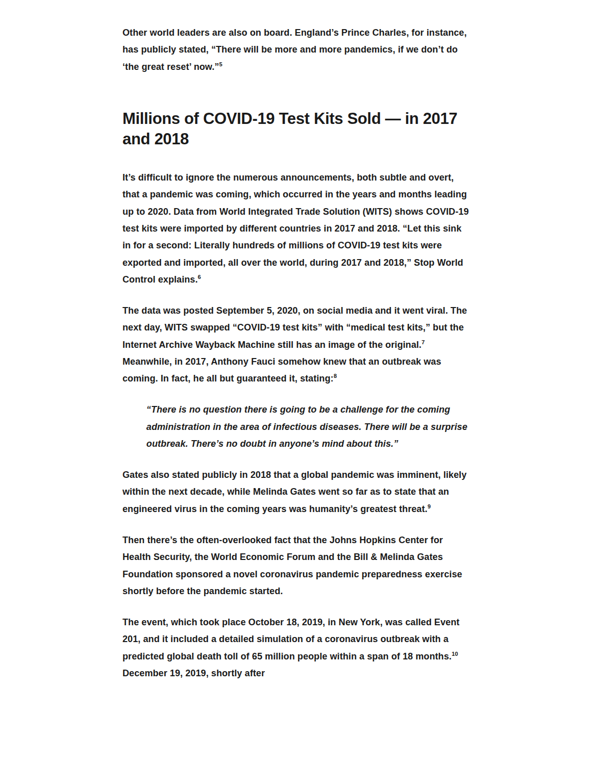Other world leaders are also on board. England’s Prince Charles, for instance, has publicly stated, “There will be more and more pandemics, if we don’t do ‘the great reset’ now.”5
Millions of COVID-19 Test Kits Sold — in 2017 and 2018
It’s difficult to ignore the numerous announcements, both subtle and overt, that a pandemic was coming, which occurred in the years and months leading up to 2020. Data from World Integrated Trade Solution (WITS) shows COVID-19 test kits were imported by different countries in 2017 and 2018. “Let this sink in for a second: Literally hundreds of millions of COVID-19 test kits were exported and imported, all over the world, during 2017 and 2018,” Stop World Control explains.6
The data was posted September 5, 2020, on social media and it went viral. The next day, WITS swapped “COVID-19 test kits” with “medical test kits,” but the Internet Archive Wayback Machine still has an image of the original.7 Meanwhile, in 2017, Anthony Fauci somehow knew that an outbreak was coming. In fact, he all but guaranteed it, stating:8
“There is no question there is going to be a challenge for the coming administration in the area of infectious diseases. There will be a surprise outbreak. There’s no doubt in anyone’s mind about this.”
Gates also stated publicly in 2018 that a global pandemic was imminent, likely within the next decade, while Melinda Gates went so far as to state that an engineered virus in the coming years was humanity’s greatest threat.9
Then there’s the often-overlooked fact that the Johns Hopkins Center for Health Security, the World Economic Forum and the Bill & Melinda Gates Foundation sponsored a novel coronavirus pandemic preparedness exercise shortly before the pandemic started.
The event, which took place October 18, 2019, in New York, was called Event 201, and it included a detailed simulation of a coronavirus outbreak with a predicted global death toll of 65 million people within a span of 18 months.10 December 19, 2019, shortly after